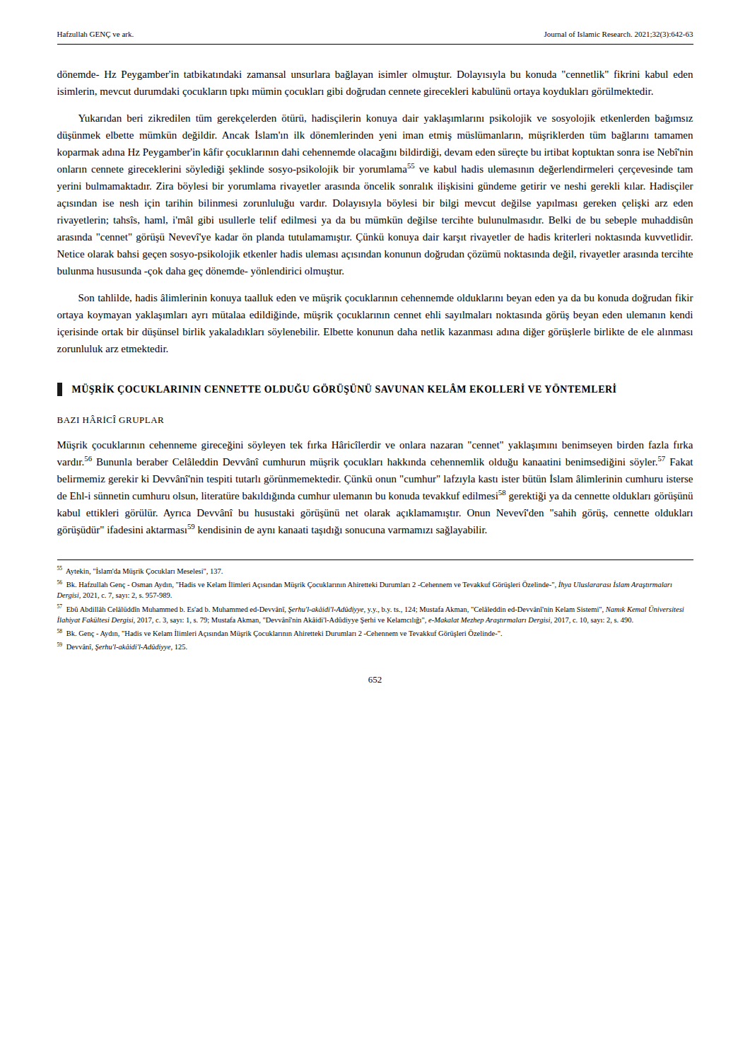Hafzullah GENÇ ve ark.
Journal of Islamic Research. 2021;32(3):642-63
dönemde- Hz Peygamber'in tatbikatındaki zamansal unsurlara bağlayan isimler olmuştur. Dolayısıyla bu konuda "cennetlik" fikrini kabul eden isimlerin, mevcut durumdaki çocukların tıpkı mümin çocukları gibi doğrudan cennete girecekleri kabulünü ortaya koydukları görülmektedir.
Yukarıdan beri zikredilen tüm gerekçelerden ötürü, hadisçilerin konuya dair yaklaşımlarını psikolojik ve sosyolojik etkenlerden bağımsız düşünmek elbette mümkün değildir. Ancak İslam'ın ilk dönemlerinden yeni iman etmiş müslümanların, müşriklerden tüm bağlarını tamamen koparmak adına Hz Peygamber'in kâfir çocuklarının dahi cehennemde olacağını bildirdiği, devam eden süreçte bu irtibat koptuktan sonra ise Nebî'nin onların cennete gireceklerini söylediği şeklinde sosyo-psikolojik bir yorumlama55 ve kabul hadis ulemasının değerlendirmeleri çerçevesinde tam yerini bulmamaktadır. Zira böylesi bir yorumlama rivayetler arasında öncelik sonralık ilişkisini gündeme getirir ve neshi gerekli kılar. Hadisçiler açısından ise nesh için tarihin bilinmesi zorunluluğu vardır. Dolayısıyla böylesi bir bilgi mevcut değilse yapılması gereken çelişki arz eden rivayetlerin; tahsîs, haml, i'mâl gibi usullerle telif edilmesi ya da bu mümkün değilse tercihte bulunulmasıdır. Belki de bu sebeple muhaddisûn arasında "cennet" görüşü Nevevî'ye kadar ön planda tutulamamıştır. Çünkü konuya dair karşıt rivayetler de hadis kriterleri noktasında kuvvetlidir. Netice olarak bahsi geçen sosyo-psikolojik etkenler hadis uleması açısından konunun doğrudan çözümü noktasında değil, rivayetler arasında tercihte bulunma hususunda -çok daha geç dönemde- yönlendirici olmuştur.
Son tahlilde, hadis âlimlerinin konuya taalluk eden ve müşrik çocuklarının cehennemde olduklarını beyan eden ya da bu konuda doğrudan fikir ortaya koymayan yaklaşımları ayrı mütalaa edildiğinde, müşrik çocuklarının cennet ehli sayılmaları noktasında görüş beyan eden ulemanın kendi içerisinde ortak bir düşünsel birlik yakaladıkları söylenebilir. Elbette konunun daha netlik kazanması adına diğer görüşlerle birlikte de ele alınması zorunluluk arz etmektedir.
Müşrik Çocuklarının Cennette Olduğu Görüşünü Savunan Kelâm Ekolleri ve Yöntemleri
Bazı Hâricî Gruplar
Müşrik çocuklarının cehenneme gireceğini söyleyen tek fırka Hâricîlerdir ve onlara nazaran "cennet" yaklaşımını benimseyen birden fazla fırka vardır.56 Bununla beraber Celâleddin Devvânî cumhurun müşrik çocukları hakkında cehennemlik olduğu kanaatini benimsediğini söyler.57 Fakat belirmemiz gerekir ki Devvânî'nin tespiti tutarlı görünmemektedir. Çünkü onun "cumhur" lafzıyla kastı ister bütün İslam âlimlerinin cumhuru isterse de Ehl-i sünnetin cumhuru olsun, literatüre bakıldığında cumhur ulemanın bu konuda tevakkuf edilmesi58 gerektiği ya da cennette oldukları görüşünü kabul ettikleri görülür. Ayrıca Devvânî bu husustaki görüşünü net olarak açıklamamıştır. Onun Nevevî'den "sahih görüş, cennette oldukları görüşüdür" ifadesini aktarması59 kendisinin de aynı kanaati taşıdığı sonucuna varmamızı sağlayabilir.
55 Aytekin, "İslam'da Müşrik Çocukları Meselesi", 137.
56 Bk. Hafzullah Genç - Osman Aydın, "Hadis ve Kelam İlimleri Açısından Müşrik Çocuklarının Ahiretteki Durumları 2 -Cehennem ve Tevakkuf Görüşleri Özelinde-", İhya Uluslararası İslam Araştırmaları Dergisi, 2021, c. 7, sayı: 2, s. 957-989.
57 Ebû Abdillâh Celâlüddîn Muhammed b. Es'ad b. Muhammed ed-Devvânî, Şerhu'l-akâidi'l-Adûdiyye, y.y., b.y. ts., 124; Mustafa Akman, "Celâleddin ed-Devvânî'nin Kelam Sistemi", Namık Kemal Üniversitesi İlahiyat Fakültesi Dergisi, 2017, c. 3, sayı: 1, s. 79; Mustafa Akman, "Devvânî'nin Akâidi'l-Adûdiyye Şerhi ve Kelamcılığı", e-Makalat Mezhep Araştırmaları Dergisi, 2017, c. 10, sayı: 2, s. 490.
58 Bk. Genç - Aydın, "Hadis ve Kelam İlimleri Açısından Müşrik Çocuklarının Ahiretteki Durumları 2 -Cehennem ve Tevakkuf Görüşleri Özelinde-".
59 Devvânî, Şerhu'l-akâidi'l-Adûdiyye, 125.
652